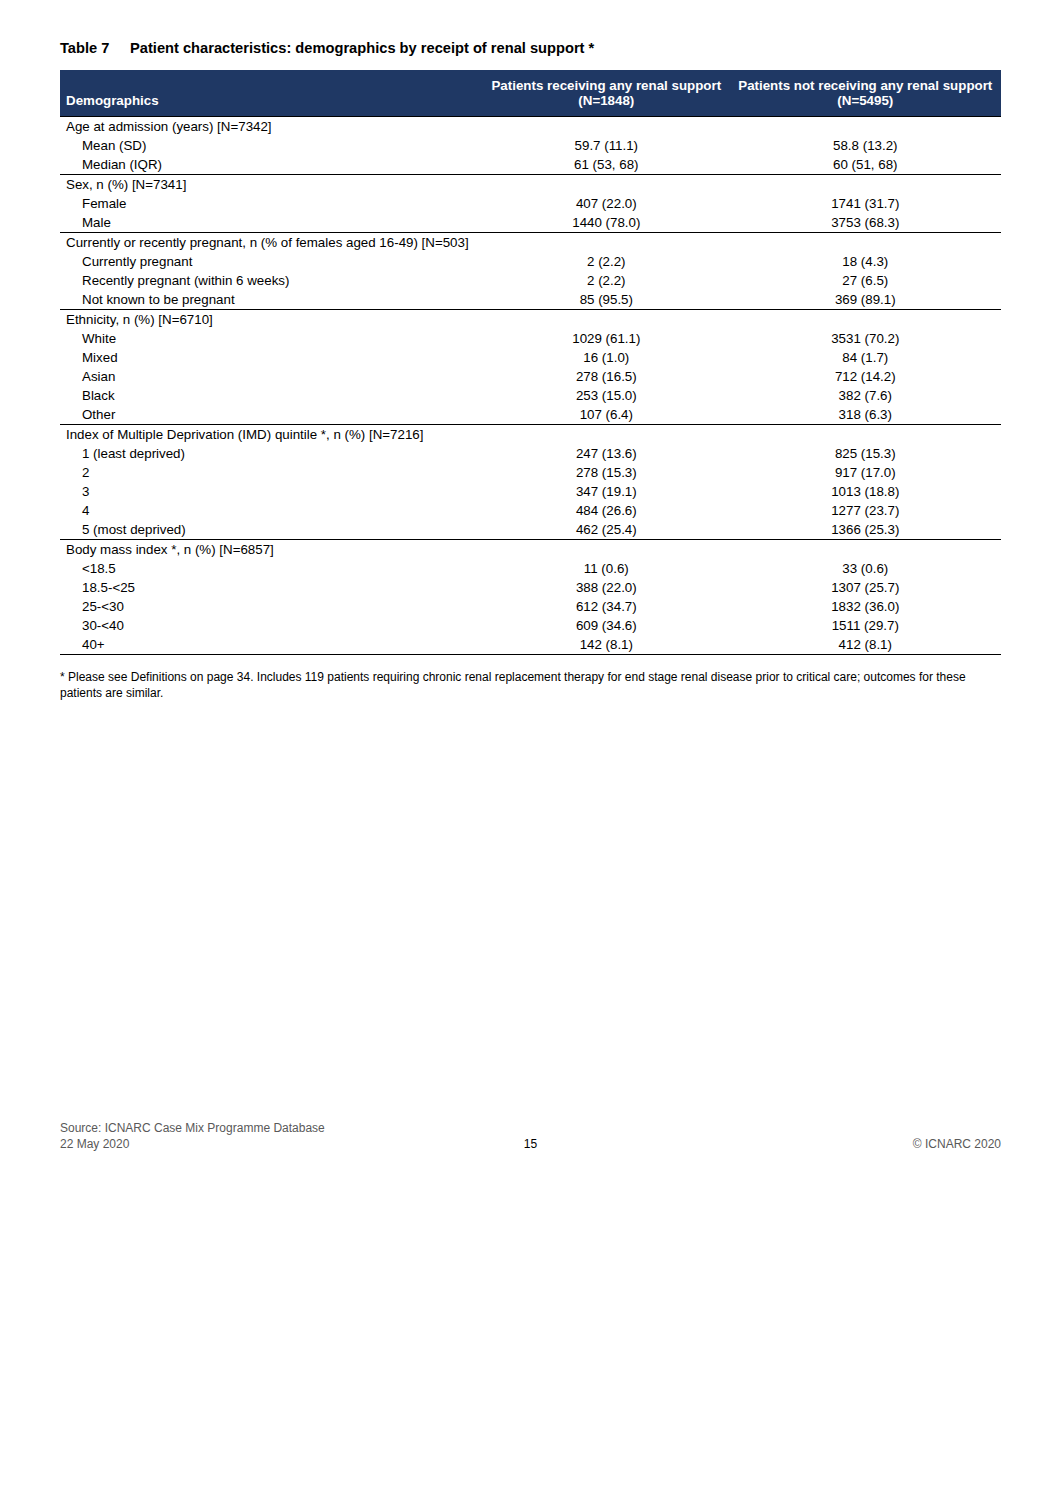Table 7 Patient characteristics: demographics by receipt of renal support *
| Demographics | Patients receiving any renal support (N=1848) | Patients not receiving any renal support (N=5495) |
| --- | --- | --- |
| Age at admission (years) [N=7342] | | |
| Mean (SD) | 59.7 (11.1) | 58.8 (13.2) |
| Median (IQR) | 61 (53, 68) | 60 (51, 68) |
| Sex, n (%) [N=7341] | | |
| Female | 407 (22.0) | 1741 (31.7) |
| Male | 1440 (78.0) | 3753 (68.3) |
| Currently or recently pregnant, n (% of females aged 16-49) [N=503] | | |
| Currently pregnant | 2 (2.2) | 18 (4.3) |
| Recently pregnant (within 6 weeks) | 2 (2.2) | 27 (6.5) |
| Not known to be pregnant | 85 (95.5) | 369 (89.1) |
| Ethnicity, n (%) [N=6710] | | |
| White | 1029 (61.1) | 3531 (70.2) |
| Mixed | 16 (1.0) | 84 (1.7) |
| Asian | 278 (16.5) | 712 (14.2) |
| Black | 253 (15.0) | 382 (7.6) |
| Other | 107 (6.4) | 318 (6.3) |
| Index of Multiple Deprivation (IMD) quintile *, n (%) [N=7216] | | |
| 1 (least deprived) | 247 (13.6) | 825 (15.3) |
| 2 | 278 (15.3) | 917 (17.0) |
| 3 | 347 (19.1) | 1013 (18.8) |
| 4 | 484 (26.6) | 1277 (23.7) |
| 5 (most deprived) | 462 (25.4) | 1366 (25.3) |
| Body mass index *, n (%) [N=6857] | | |
| <18.5 | 11 (0.6) | 33 (0.6) |
| 18.5-<25 | 388 (22.0) | 1307 (25.7) |
| 25-<30 | 612 (34.7) | 1832 (36.0) |
| 30-<40 | 609 (34.6) | 1511 (29.7) |
| 40+ | 142 (8.1) | 412 (8.1) |
* Please see Definitions on page 34. Includes 119 patients requiring chronic renal replacement therapy for end stage renal disease prior to critical care; outcomes for these patients are similar.
Source: ICNARC Case Mix Programme Database
22 May 2020
15
© ICNARC 2020